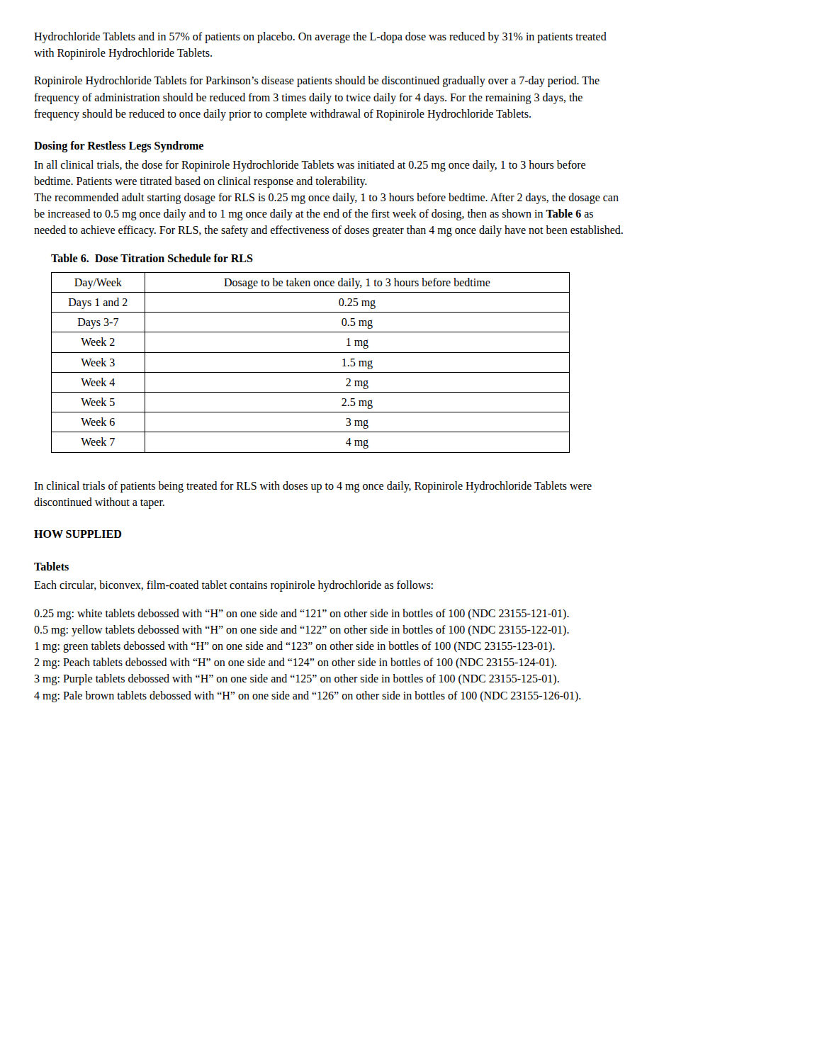Hydrochloride Tablets and in 57% of patients on placebo. On average the L-dopa dose was reduced by 31% in patients treated with Ropinirole Hydrochloride Tablets.
Ropinirole Hydrochloride Tablets for Parkinson’s disease patients should be discontinued gradually over a 7-day period. The frequency of administration should be reduced from 3 times daily to twice daily for 4 days. For the remaining 3 days, the frequency should be reduced to once daily prior to complete withdrawal of Ropinirole Hydrochloride Tablets.
Dosing for Restless Legs Syndrome
In all clinical trials, the dose for Ropinirole Hydrochloride Tablets was initiated at 0.25 mg once daily, 1 to 3 hours before bedtime. Patients were titrated based on clinical response and tolerability.
The recommended adult starting dosage for RLS is 0.25 mg once daily, 1 to 3 hours before bedtime. After 2 days, the dosage can be increased to 0.5 mg once daily and to 1 mg once daily at the end of the first week of dosing, then as shown in Table 6 as needed to achieve efficacy. For RLS, the safety and effectiveness of doses greater than 4 mg once daily have not been established.
Table 6. Dose Titration Schedule for RLS
| Day/Week | Dosage to be taken once daily, 1 to 3 hours before bedtime |
| Days 1 and 2 | 0.25 mg |
| Days 3-7 | 0.5 mg |
| Week 2 | 1 mg |
| Week 3 | 1.5 mg |
| Week 4 | 2 mg |
| Week 5 | 2.5 mg |
| Week 6 | 3 mg |
| Week 7 | 4 mg |
In clinical trials of patients being treated for RLS with doses up to 4 mg once daily, Ropinirole Hydrochloride Tablets were discontinued without a taper.
HOW SUPPLIED
Tablets
Each circular, biconvex, film-coated tablet contains ropinirole hydrochloride as follows:
0.25 mg: white tablets debossed with “H” on one side and “121” on other side in bottles of 100 (NDC 23155-121-01).
0.5 mg: yellow tablets debossed with “H” on one side and “122” on other side in bottles of 100 (NDC 23155-122-01).
1 mg: green tablets debossed with “H” on one side and “123” on other side in bottles of 100 (NDC 23155-123-01).
2 mg: Peach tablets debossed with “H” on one side and “124” on other side in bottles of 100 (NDC 23155-124-01).
3 mg: Purple tablets debossed with “H” on one side and “125” on other side in bottles of 100 (NDC 23155-125-01).
4 mg: Pale brown tablets debossed with “H” on one side and “126” on other side in bottles of 100 (NDC 23155-126-01).